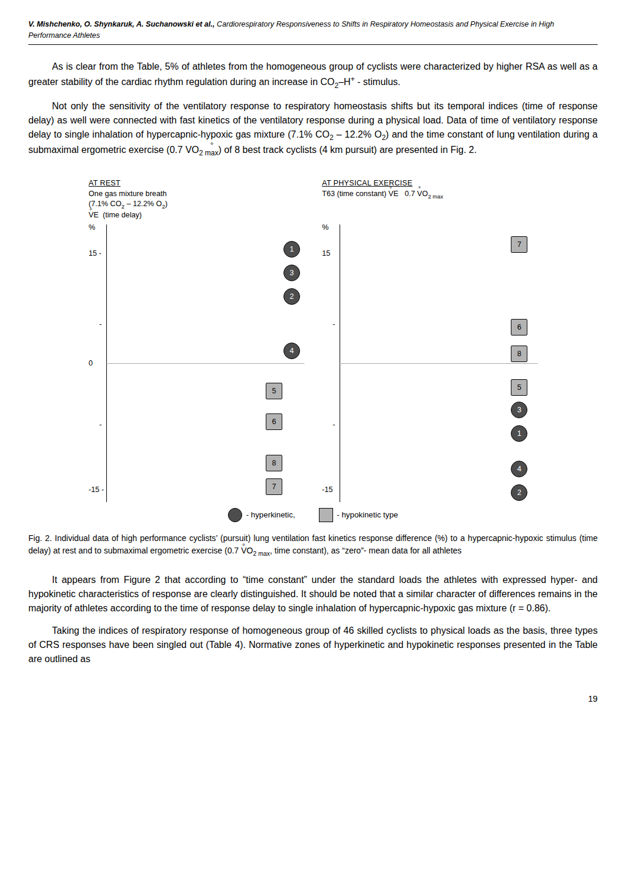V. Mishchenko, O. Shynkaruk, A. Suchanowski et al., Cardiorespiratory Responsiveness to Shifts in Respiratory Homeostasis and Physical Exercise in High Performance Athletes
As is clear from the Table, 5% of athletes from the homogeneous group of cyclists were characterized by higher RSA as well as a greater stability of the cardiac rhythm regulation during an increase in CO2–H+ - stimulus.
Not only the sensitivity of the ventilatory response to respiratory homeostasis shifts but its temporal indices (time of response delay) as well were connected with fast kinetics of the ventilatory response during a physical load. Data of time of ventilatory response delay to single inhalation of hypercapnic-hypoxic gas mixture (7.1% CO2 – 12.2% O2) and the time constant of lung ventilation during a submaximal ergometric exercise (0.7 VO2 max) of 8 best track cyclists (4 km pursuit) are presented in Fig. 2.
AT REST
One gas mixture breath
(7.1% CO2 – 12.2% O2)
VE (time delay)
AT PHYSICAL EXERCISE
T63 (time constant) VE 0.7 VO2 max
%
15 -
-
0
-
-15 -
1
3
2
4
5
6
8
7
%
15
-
-
-15
7
6
8
5
3
1
4
2
- hyperkinetic, - hypokinetic type
Fig. 2. Individual data of high performance cyclists’ (pursuit) lung ventilation fast kinetics response difference (%) to a hypercapnic-hypoxic stimulus (time delay) at rest and to submaximal ergometric exercise (0.7 VO2 max, time constant), as “zero”- mean data for all athletes
It appears from Figure 2 that according to “time constant” under the standard loads the athletes with expressed hyper- and hypokinetic characteristics of response are clearly distinguished. It should be noted that a similar character of differences remains in the majority of athletes according to the time of response delay to single inhalation of hypercapnic-hypoxic gas mixture (r = 0.86).
Taking the indices of respiratory response of homogeneous group of 46 skilled cyclists to physical loads as the basis, three types of CRS responses have been singled out (Table 4). Normative zones of hyperkinetic and hypokinetic responses presented in the Table are outlined as
19